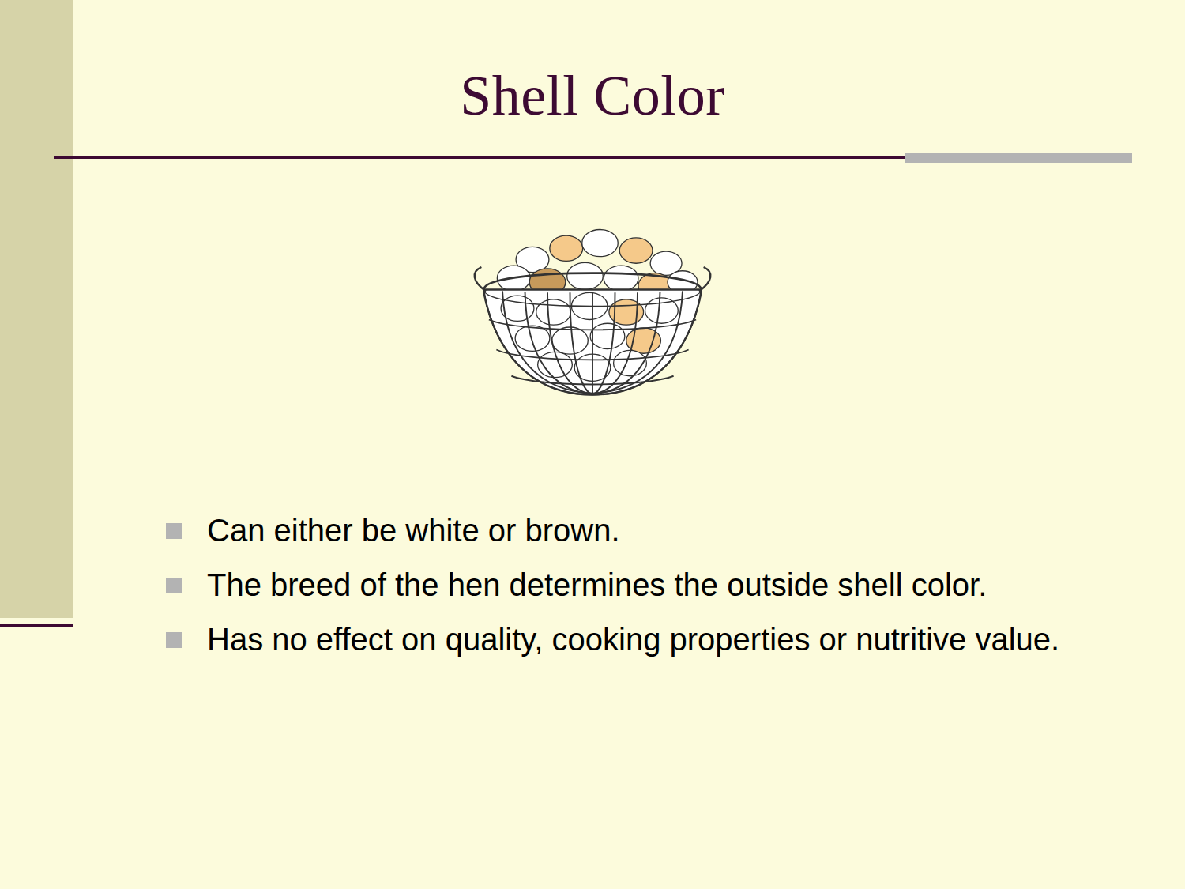Shell Color
Can either be white or brown.
The breed of the hen determines the outside shell color.
Has no effect on quality, cooking properties or nutritive value.